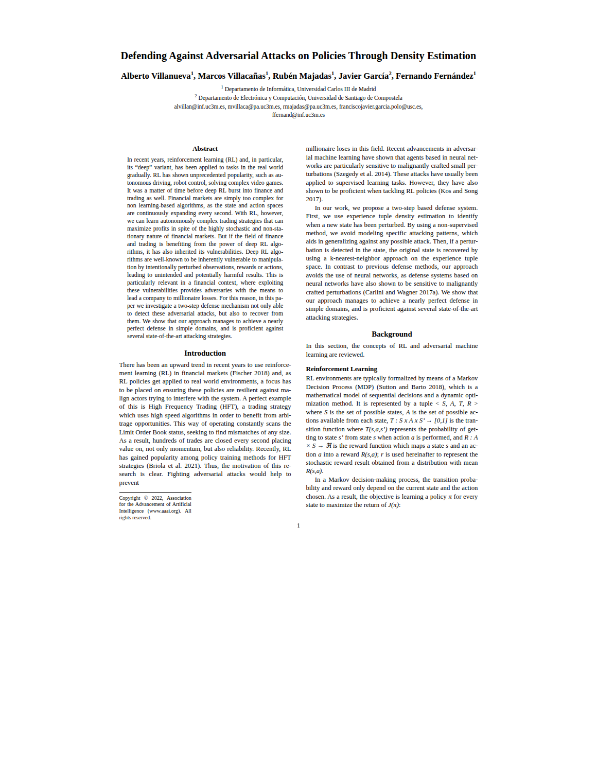Defending Against Adversarial Attacks on Policies Through Density Estimation
Alberto Villanueva1, Marcos Villacañas1, Rubén Majadas1, Javier García2, Fernando Fernández1
1 Departamento de Informática, Universidad Carlos III de Madrid
2 Departamento de Electrónica y Computación, Universidad de Santiago de Compostela
alvillan@inf.uc3m.es, mvillaca@pa.uc3m.es, rmajadas@pa.uc3m.es, franciscojavier.garcia.polo@usc.es,
ffernand@inf.uc3m.es
Abstract
In recent years, reinforcement learning (RL) and, in particular, its “deep” variant, has been applied to tasks in the real world gradually. RL has shown unprecedented popularity, such as autonomous driving, robot control, solving complex video games. It was a matter of time before deep RL burst into finance and trading as well. Financial markets are simply too complex for non learning-based algorithms, as the state and action spaces are continuously expanding every second. With RL, however, we can learn autonomously complex trading strategies that can maximize profits in spite of the highly stochastic and non-stationary nature of financial markets. But if the field of finance and trading is benefiting from the power of deep RL algorithms, it has also inherited its vulnerabilities. Deep RL algorithms are well-known to be inherently vulnerable to manipulation by intentionally perturbed observations, rewards or actions, leading to unintended and potentially harmful results. This is particularly relevant in a financial context, where exploiting these vulnerabilities provides adversaries with the means to lead a company to millionaire losses. For this reason, in this paper we investigate a two-step defense mechanism not only able to detect these adversarial attacks, but also to recover from them. We show that our approach manages to achieve a nearly perfect defense in simple domains, and is proficient against several state-of-the-art attacking strategies.
Introduction
There has been an upward trend in recent years to use reinforcement learning (RL) in financial markets (Fischer 2018) and, as RL policies get applied to real world environments, a focus has to be placed on ensuring these policies are resilient against malign actors trying to interfere with the system. A perfect example of this is High Frequency Trading (HFT), a trading strategy which uses high speed algorithms in order to benefit from arbitrage opportunities. This way of operating constantly scans the Limit Order Book status, seeking to find mismatches of any size. As a result, hundreds of trades are closed every second placing value on, not only momentum, but also reliability. Recently, RL has gained popularity among policy training methods for HFT strategies (Briola et al. 2021). Thus, the motivation of this research is clear. Fighting adversarial attacks would help to prevent
Copyright © 2022, Association for the Advancement of Artificial Intelligence (www.aaai.org). All rights reserved.
millionaire loses in this field. Recent advancements in adversarial machine learning have shown that agents based in neural networks are particularly sensitive to malignantly crafted small perturbations (Szegedy et al. 2014). These attacks have usually been applied to supervised learning tasks. However, they have also shown to be proficient when tackling RL policies (Kos and Song 2017).
In our work, we propose a two-step based defense system. First, we use experience tuple density estimation to identify when a new state has been perturbed. By using a non-supervised method, we avoid modeling specific attacking patterns, which aids in generalizing against any possible attack. Then, if a perturbation is detected in the state, the original state is recovered by using a k-nearest-neighbor approach on the experience tuple space. In contrast to previous defense methods, our approach avoids the use of neural networks, as defense systems based on neural networks have also shown to be sensitive to malignantly crafted perturbations (Carlini and Wagner 2017a). We show that our approach manages to achieve a nearly perfect defense in simple domains, and is proficient against several state-of-the-art attacking strategies.
Background
In this section, the concepts of RL and adversarial machine learning are reviewed.
Reinforcement Learning
RL environments are typically formalized by means of a Markov Decision Process (MDP) (Sutton and Barto 2018), which is a mathematical model of sequential decisions and a dynamic optimization method. It is represented by a tuple < S, A, T, R > where S is the set of possible states, A is the set of possible actions available from each state, T : S x A x S’ → [0,1] is the transition function where T(s,a,s’) represents the probability of getting to state s’ from state s when action a is performed, and R : A × S → ℜ is the reward function which maps a state s and an action a into a reward R(s,a); r is used hereinafter to represent the stochastic reward result obtained from a distribution with mean R(s,a).
In a Markov decision-making process, the transition probability and reward only depend on the current state and the action chosen. As a result, the objective is learning a policy π for every state to maximize the return of J(π):
1